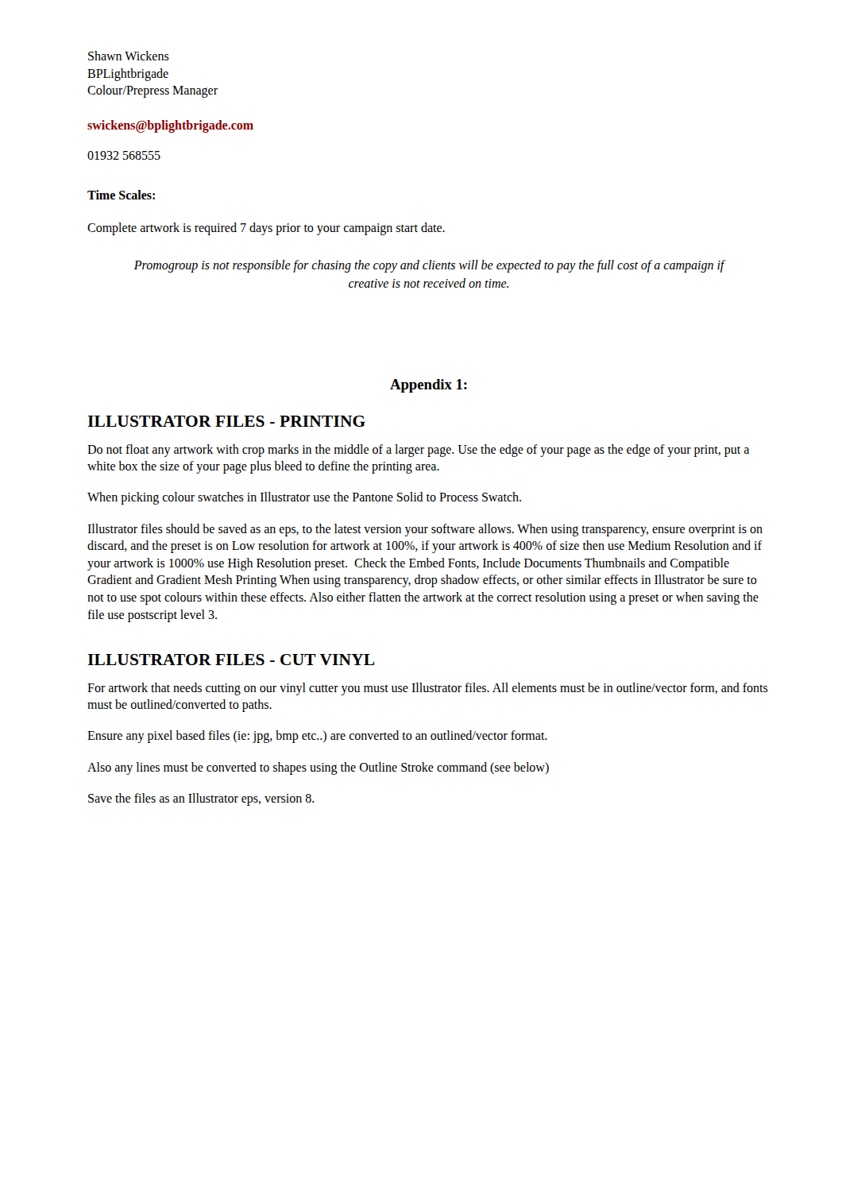Shawn Wickens
BPLightbrigade
Colour/Prepress Manager
swickens@bplightbrigade.com
01932 568555
Time Scales:
Complete artwork is required 7 days prior to your campaign start date.
Promogroup is not responsible for chasing the copy and clients will be expected to pay the full cost of a campaign if creative is not received on time.
Appendix 1:
ILLUSTRATOR FILES - PRINTING
Do not float any artwork with crop marks in the middle of a larger page. Use the edge of your page as the edge of your print, put a white box the size of your page plus bleed to define the printing area.
When picking colour swatches in Illustrator use the Pantone Solid to Process Swatch.
Illustrator files should be saved as an eps, to the latest version your software allows. When using transparency, ensure overprint is on discard, and the preset is on Low resolution for artwork at 100%, if your artwork is 400% of size then use Medium Resolution and if your artwork is 1000% use High Resolution preset. Check the Embed Fonts, Include Documents Thumbnails and Compatible Gradient and Gradient Mesh Printing When using transparency, drop shadow effects, or other similar effects in Illustrator be sure to not to use spot colours within these effects. Also either flatten the artwork at the correct resolution using a preset or when saving the file use postscript level 3.
ILLUSTRATOR FILES - CUT VINYL
For artwork that needs cutting on our vinyl cutter you must use Illustrator files. All elements must be in outline/vector form, and fonts must be outlined/converted to paths.
Ensure any pixel based files (ie: jpg, bmp etc..) are converted to an outlined/vector format.
Also any lines must be converted to shapes using the Outline Stroke command (see below)
Save the files as an Illustrator eps, version 8.